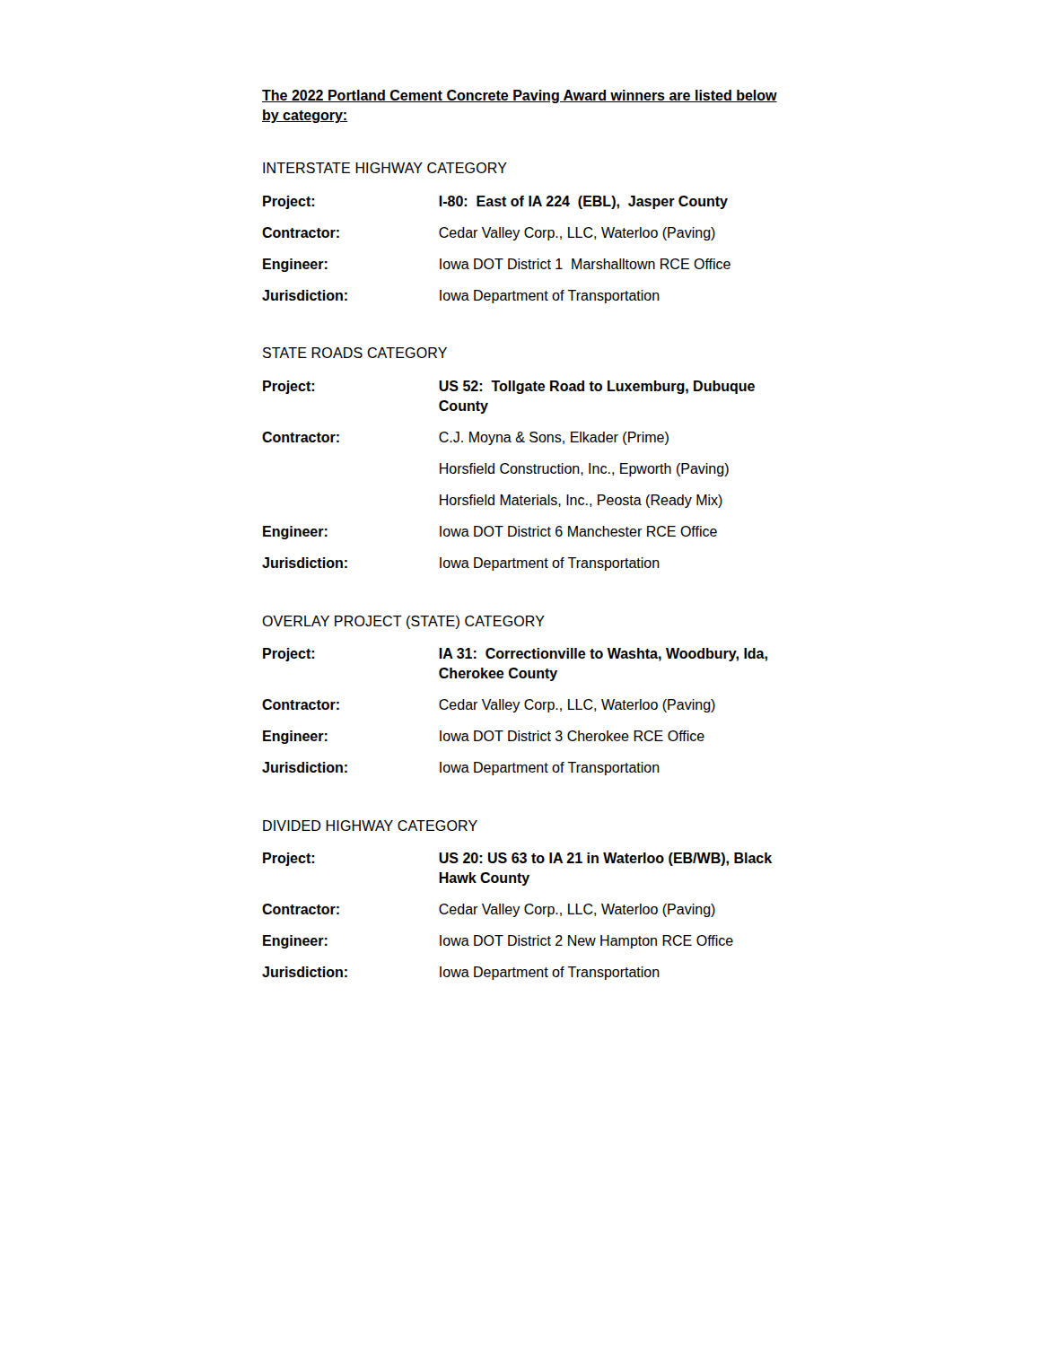The 2022 Portland Cement Concrete Paving Award winners are listed below by category:
INTERSTATE HIGHWAY CATEGORY
| Project: | I-80: East of IA 224 (EBL), Jasper County |
| Contractor: | Cedar Valley Corp., LLC, Waterloo (Paving) |
| Engineer: | Iowa DOT District 1 Marshalltown RCE Office |
| Jurisdiction: | Iowa Department of Transportation |
STATE ROADS CATEGORY
| Project: | US 52: Tollgate Road to Luxemburg, Dubuque County |
| Contractor: | C.J. Moyna & Sons, Elkader (Prime) Horsfield Construction, Inc., Epworth (Paving) Horsfield Materials, Inc., Peosta (Ready Mix) |
| Engineer: | Iowa DOT District 6 Manchester RCE Office |
| Jurisdiction: | Iowa Department of Transportation |
OVERLAY PROJECT (STATE) CATEGORY
| Project: | IA 31: Correctionville to Washta, Woodbury, Ida, Cherokee County |
| Contractor: | Cedar Valley Corp., LLC, Waterloo (Paving) |
| Engineer: | Iowa DOT District 3 Cherokee RCE Office |
| Jurisdiction: | Iowa Department of Transportation |
DIVIDED HIGHWAY CATEGORY
| Project: | US 20: US 63 to IA 21 in Waterloo (EB/WB), Black Hawk County |
| Contractor: | Cedar Valley Corp., LLC, Waterloo (Paving) |
| Engineer: | Iowa DOT District 2 New Hampton RCE Office |
| Jurisdiction: | Iowa Department of Transportation |